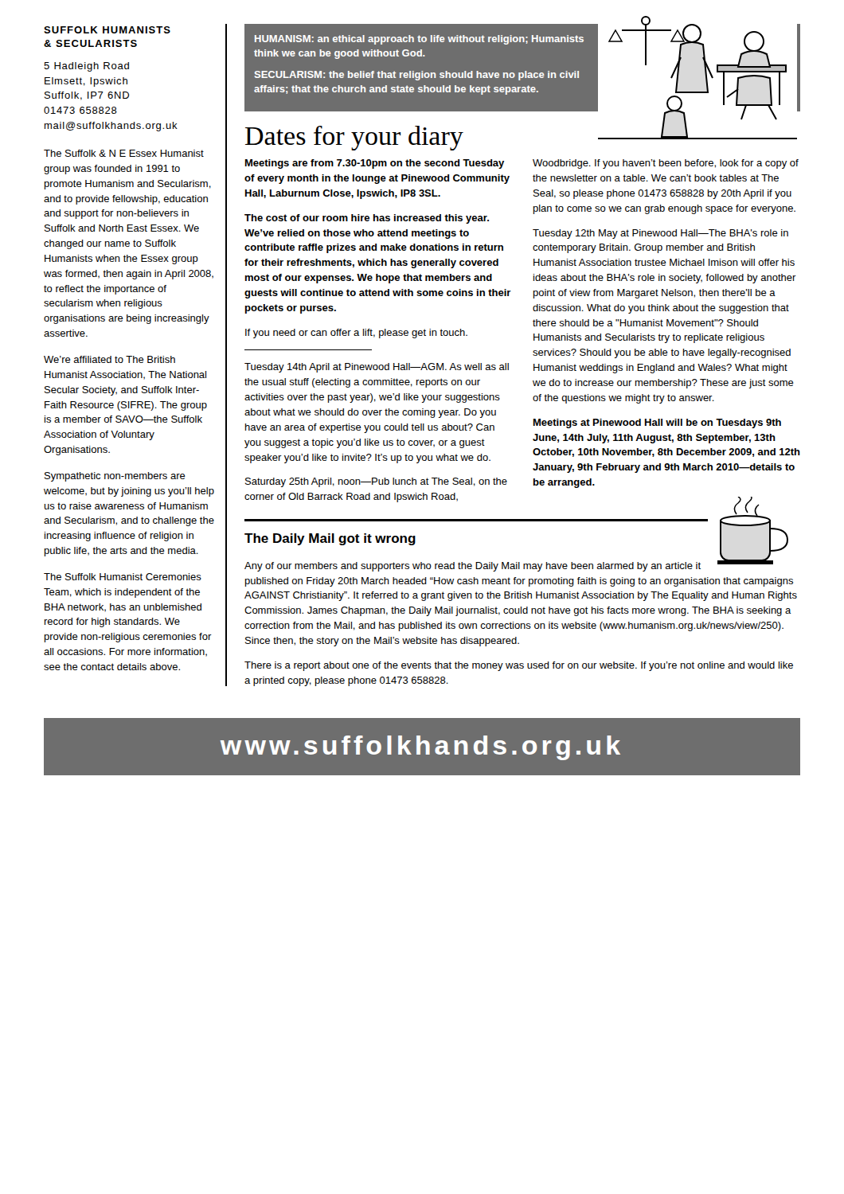SUFFOLK HUMANISTS
& SECULARISTS
5 Hadleigh Road
Elmsett, Ipswich
Suffolk, IP7 6ND
01473 658828
mail@suffolkhands.org.uk
The Suffolk & N E Essex Humanist group was founded in 1991 to promote Humanism and Secularism, and to provide fellowship, education and support for non-believers in Suffolk and North East Essex. We changed our name to Suffolk Humanists when the Essex group was formed, then again in April 2008, to reflect the importance of secularism when religious organisations are being increasingly assertive.
We’re affiliated to The British Humanist Association, The National Secular Society, and Suffolk Inter-Faith Resource (SIFRE). The group is a member of SAVO—the Suffolk Association of Voluntary Organisations.
Sympathetic non-members are welcome, but by joining us you’ll help us to raise awareness of Humanism and Secularism, and to challenge the increasing influence of religion in public life, the arts and the media.
The Suffolk Humanist Ceremonies Team, which is independent of the BHA network, has an unblemished record for high standards. We provide non-religious ceremonies for all occasions. For more information, see the contact details above.
HUMANISM: an ethical approach to life without religion; Humanists think we can be good without God.
SECULARISM: the belief that religion should have no place in civil affairs; that the church and state should be kept separate.
Dates for your diary
Meetings are from 7.30-10pm on the second Tuesday of every month in the lounge at Pinewood Community Hall, Laburnum Close, Ipswich, IP8 3SL.
The cost of our room hire has increased this year. We’ve relied on those who attend meetings to contribute raffle prizes and make donations in return for their refreshments, which has generally covered most of our expenses. We hope that members and guests will continue to attend with some coins in their pockets or purses.
If you need or can offer a lift, please get in touch.
Tuesday 14th April at Pinewood Hall—AGM. As well as all the usual stuff (electing a committee, reports on our activities over the past year), we’d like your suggestions about what we should do over the coming year. Do you have an area of expertise you could tell us about? Can you suggest a topic you’d like us to cover, or a guest speaker you’d like to invite? It’s up to you what we do.
Saturday 25th April, noon—Pub lunch at The Seal, on the corner of Old Barrack Road and Ipswich Road, Woodbridge. If you haven’t been before, look for a copy of the newsletter on a table. We can’t book tables at The Seal, so please phone 01473 658828 by 20th April if you plan to come so we can grab enough space for everyone.
Tuesday 12th May at Pinewood Hall—The BHA's role in contemporary Britain. Group member and British Humanist Association trustee Michael Imison will offer his ideas about the BHA's role in society, followed by another point of view from Margaret Nelson, then there'll be a discussion. What do you think about the suggestion that there should be a "Humanist Movement"? Should Humanists and Secularists try to replicate religious services? Should you be able to have legally-recognised Humanist weddings in England and Wales? What might we do to increase our membership? These are just some of the questions we might try to answer.
Meetings at Pinewood Hall will be on Tuesdays 9th June, 14th July, 11th August, 8th September, 13th October, 10th November, 8th December 2009, and 12th January, 9th February and 9th March 2010—details to be arranged.
The Daily Mail got it wrong
Any of our members and supporters who read the Daily Mail may have been alarmed by an article it published on Friday 20th March headed “How cash meant for promoting faith is going to an organisation that campaigns AGAINST Christianity”. It referred to a grant given to the British Humanist Association by The Equality and Human Rights Commission. James Chapman, the Daily Mail journalist, could not have got his facts more wrong. The BHA is seeking a correction from the Mail, and has published its own corrections on its website (www.humanism.org.uk/news/view/250). Since then, the story on the Mail’s website has disappeared.
There is a report about one of the events that the money was used for on our website. If you’re not online and would like a printed copy, please phone 01473 658828.
www.suffolkhands.org.uk